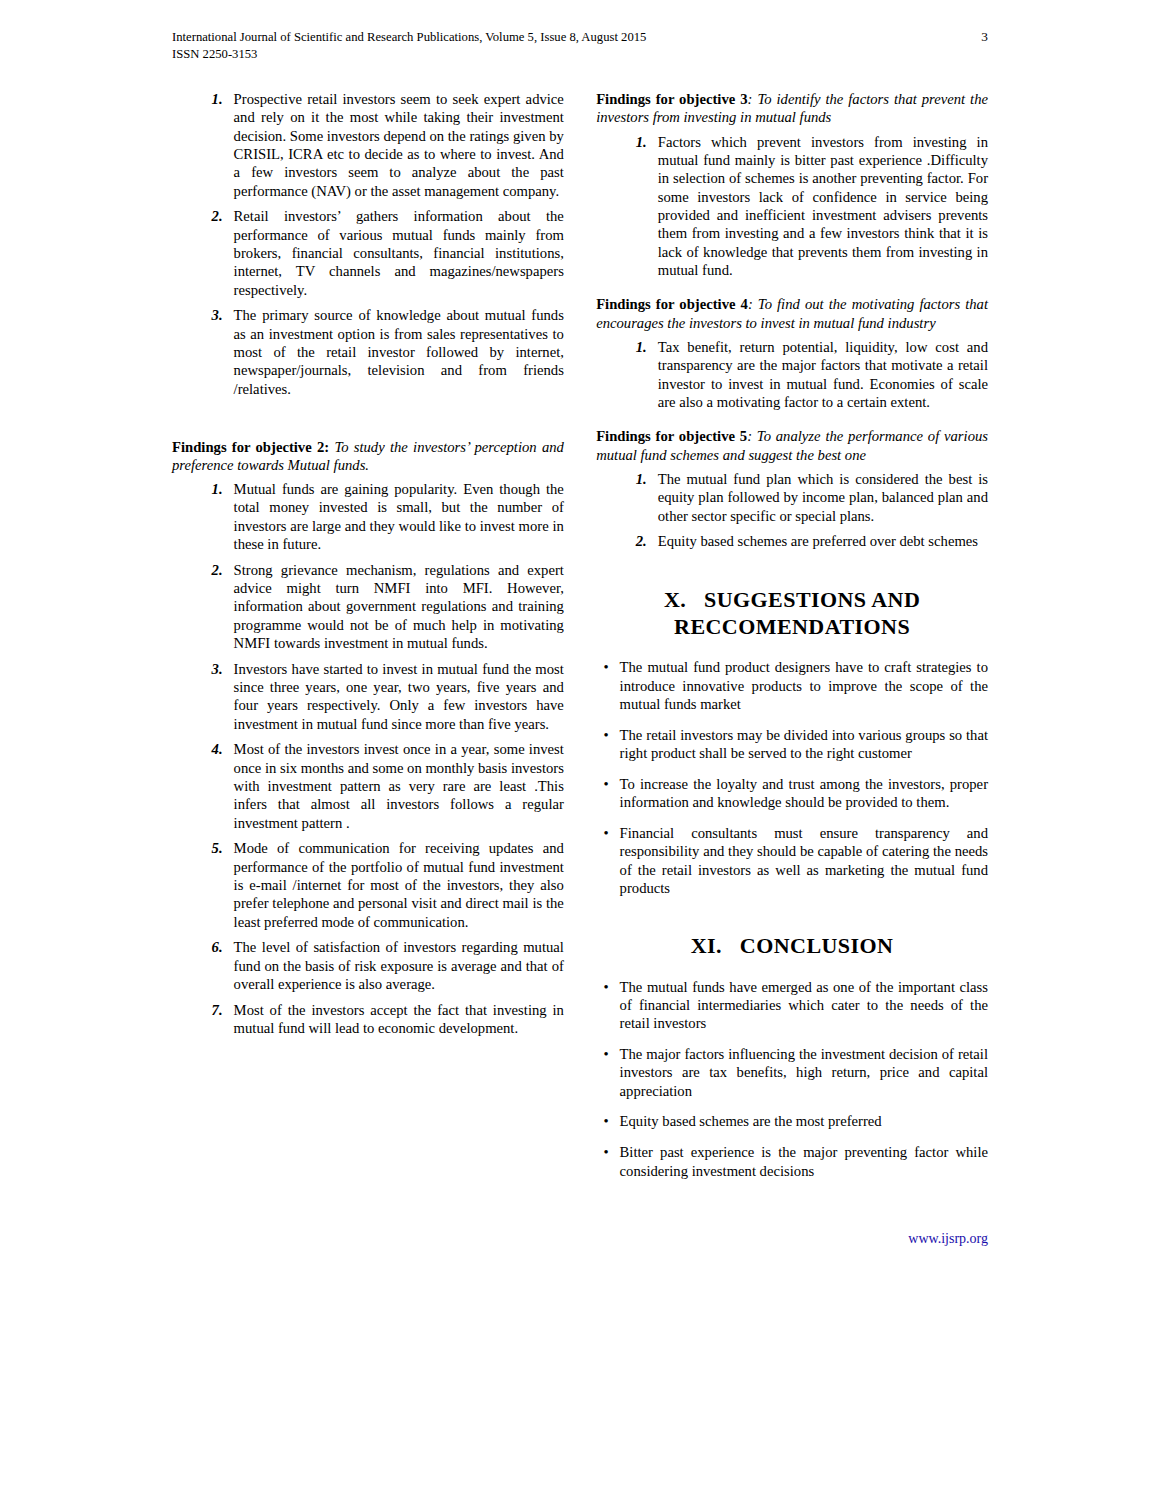International Journal of Scientific and Research Publications, Volume 5, Issue 8, August 2015
ISSN 2250-3153
3
Prospective retail investors seem to seek expert advice and rely on it the most while taking their investment decision. Some investors depend on the ratings given by CRISIL, ICRA etc to decide as to where to invest. And a few investors seem to analyze about the past performance (NAV) or the asset management company.
Retail investors’ gathers information about the performance of various mutual funds mainly from brokers, financial consultants, financial institutions, internet, TV channels and magazines/newspapers respectively.
The primary source of knowledge about mutual funds as an investment option is from sales representatives to most of the retail investor followed by internet, newspaper/journals, television and from friends /relatives.
Findings for objective 2: To study the investors’ perception and preference towards Mutual funds.
Mutual funds are gaining popularity. Even though the total money invested is small, but the number of investors are large and they would like to invest more in these in future.
Strong grievance mechanism, regulations and expert advice might turn NMFI into MFI. However, information about government regulations and training programme would not be of much help in motivating NMFI towards investment in mutual funds.
Investors have started to invest in mutual fund the most since three years, one year, two years, five years and four years respectively. Only a few investors have investment in mutual fund since more than five years.
Most of the investors invest once in a year, some invest once in six months and some on monthly basis investors with investment pattern as very rare are least .This infers that almost all investors follows a regular investment pattern .
Mode of communication for receiving updates and performance of the portfolio of mutual fund investment is e-mail /internet for most of the investors, they also prefer telephone and personal visit and direct mail is the least preferred mode of communication.
The level of satisfaction of investors regarding mutual fund on the basis of risk exposure is average and that of overall experience is also average.
Most of the investors accept the fact that investing in mutual fund will lead to economic development.
Findings for objective 3: To identify the factors that prevent the investors from investing in mutual funds
Factors which prevent investors from investing in mutual fund mainly is bitter past experience .Difficulty in selection of schemes is another preventing factor. For some investors lack of confidence in service being provided and inefficient investment advisers prevents them from investing and a few investors think that it is lack of knowledge that prevents them from investing in mutual fund.
Findings for objective 4: To find out the motivating factors that encourages the investors to invest in mutual fund industry
Tax benefit, return potential, liquidity, low cost and transparency are the major factors that motivate a retail investor to invest in mutual fund. Economies of scale are also a motivating factor to a certain extent.
Findings for objective 5: To analyze the performance of various mutual fund schemes and suggest the best one
The mutual fund plan which is considered the best is equity plan followed by income plan, balanced plan and other sector specific or special plans.
Equity based schemes are preferred over debt schemes
X. SUGGESTIONS AND RECCOMENDATIONS
The mutual fund product designers have to craft strategies to introduce innovative products to improve the scope of the mutual funds market
The retail investors may be divided into various groups so that right product shall be served to the right customer
To increase the loyalty and trust among the investors, proper information and knowledge should be provided to them.
Financial consultants must ensure transparency and responsibility and they should be capable of catering the needs of the retail investors as well as marketing the mutual fund products
XI. CONCLUSION
The mutual funds have emerged as one of the important class of financial intermediaries which cater to the needs of the retail investors
The major factors influencing the investment decision of retail investors are tax benefits, high return, price and capital appreciation
Equity based schemes are the most preferred
Bitter past experience is the major preventing factor while considering investment decisions
www.ijsrp.org